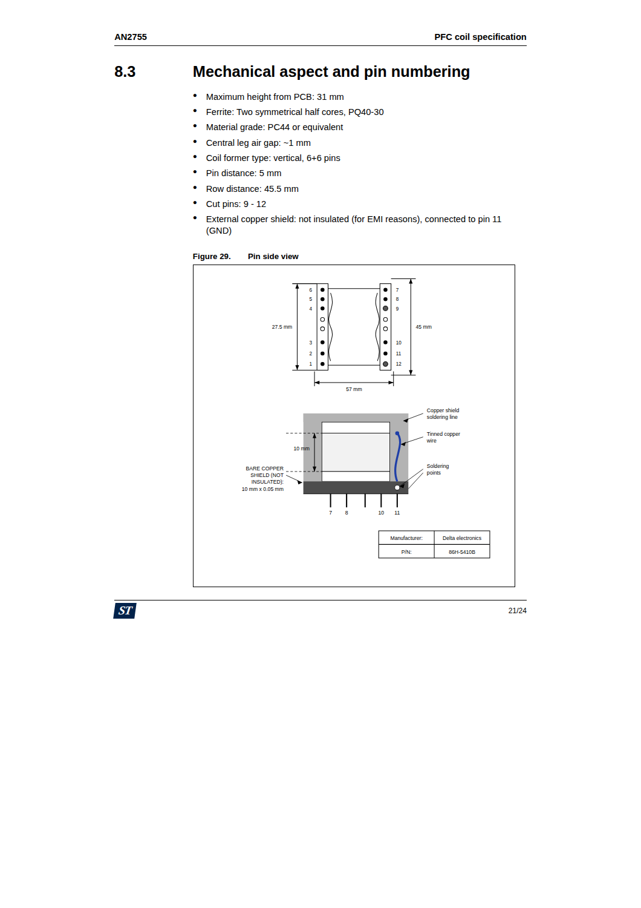AN2755
PFC coil specification
8.3 Mechanical aspect and pin numbering
Maximum height from PCB: 31 mm
Ferrite: Two symmetrical half cores, PQ40-30
Material grade: PC44 or equivalent
Central leg air gap: ~1 mm
Coil former type: vertical, 6+6 pins
Pin distance: 5 mm
Row distance: 45.5 mm
Cut pins: 9 - 12
External copper shield: not insulated (for EMI reasons), connected to pin 11 (GND)
Figure 29. Pin side view
6 5 4 3 2 1 7 8 9 10 11 12 27.5 mm 45 mm 57 mm 10 mm 7 8 10 11 Copper shield soldering line Tinned copper wire Soldering points BARE COPPER SHIELD (NOT INSULATED): 10 mm x 0.05 mm Manufacturer: Delta electronics P/N: 86H-5410B
ST
21/24